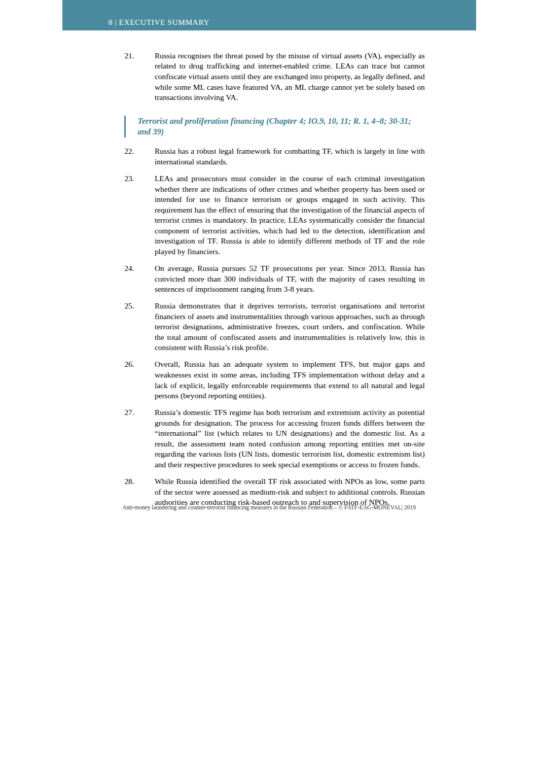8 | Executive Summary
21. Russia recognises the threat posed by the misuse of virtual assets (VA), especially as related to drug trafficking and internet-enabled crime. LEAs can trace but cannot confiscate virtual assets until they are exchanged into property, as legally defined, and while some ML cases have featured VA, an ML charge cannot yet be solely based on transactions involving VA.
Terrorist and proliferation financing (Chapter 4; IO.9, 10, 11; R. 1, 4–8; 30-31; and 39)
22. Russia has a robust legal framework for combatting TF, which is largely in line with international standards.
23. LEAs and prosecutors must consider in the course of each criminal investigation whether there are indications of other crimes and whether property has been used or intended for use to finance terrorism or groups engaged in such activity. This requirement has the effect of ensuring that the investigation of the financial aspects of terrorist crimes is mandatory. In practice, LEAs systematically consider the financial component of terrorist activities, which had led to the detection, identification and investigation of TF. Russia is able to identify different methods of TF and the role played by financiers.
24. On average, Russia pursues 52 TF prosecutions per year. Since 2013, Russia has convicted more than 300 individuals of TF, with the majority of cases resulting in sentences of imprisonment ranging from 3-8 years.
25. Russia demonstrates that it deprives terrorists, terrorist organisations and terrorist financiers of assets and instrumentalities through various approaches, such as through terrorist designations, administrative freezes, court orders, and confiscation. While the total amount of confiscated assets and instrumentalities is relatively low, this is consistent with Russia’s risk profile.
26. Overall, Russia has an adequate system to implement TFS, but major gaps and weaknesses exist in some areas, including TFS implementation without delay and a lack of explicit, legally enforceable requirements that extend to all natural and legal persons (beyond reporting entities).
27. Russia’s domestic TFS regime has both terrorism and extremism activity as potential grounds for designation. The process for accessing frozen funds differs between the “international” list (which relates to UN designations) and the domestic list. As a result, the assessment team noted confusion among reporting entities met on-site regarding the various lists (UN lists, domestic terrorism list, domestic extremism list) and their respective procedures to seek special exemptions or access to frozen funds.
28. While Russia identified the overall TF risk associated with NPOs as low, some parts of the sector were assessed as medium-risk and subject to additional controls. Russian authorities are conducting risk-based outreach to and supervision of NPOs.
Anti-money laundering and counter-terrorist financing measures in the Russian Federation – © FATF-EAG-MONEVAL| 2019